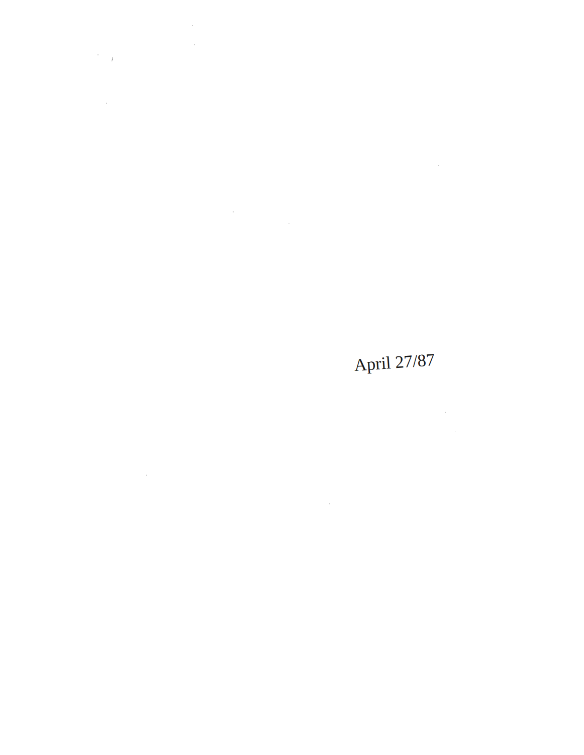April 27/87